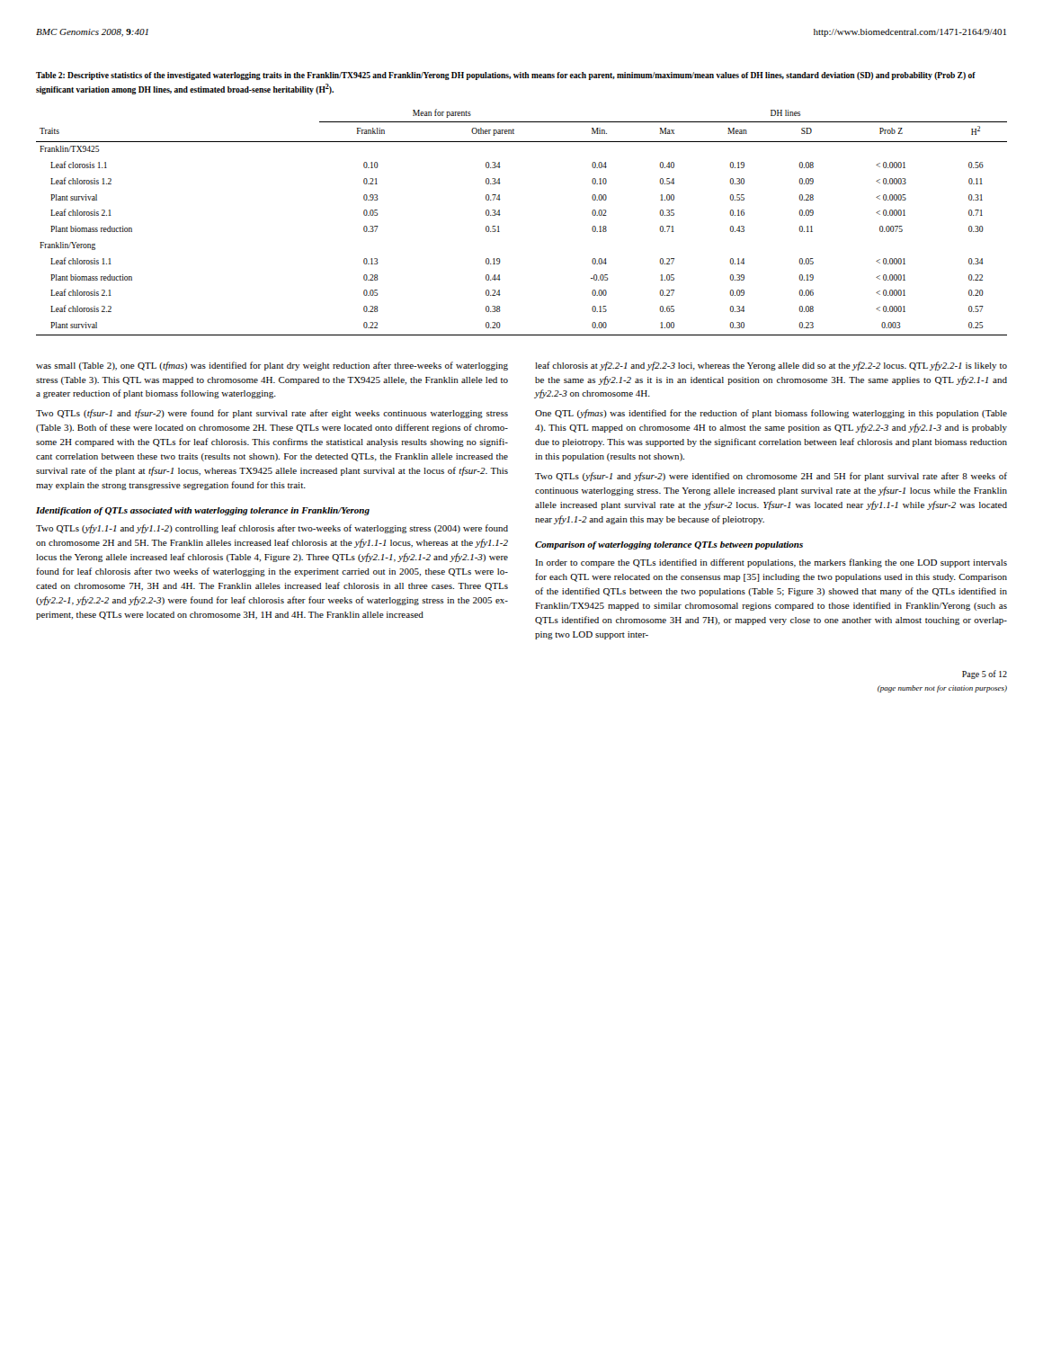BMC Genomics 2008, 9:401
http://www.biomedcentral.com/1471-2164/9/401
Table 2: Descriptive statistics of the investigated waterlogging traits in the Franklin/TX9425 and Franklin/Yerong DH populations, with means for each parent, minimum/maximum/mean values of DH lines, standard deviation (SD) and probability (Prob Z) of significant variation among DH lines, and estimated broad-sense heritability (H2).
| | Mean for parents | DH lines |
| Traits | Franklin | Other parent | Min. | Max | Mean | SD | Prob Z | H 2 |
| Franklin/TX9425 |
| Leaf clorosis 1.1 | 0.10 | 0.34 | 0.04 | 0.40 | 0.19 | 0.08 | < 0.0001 | 0.56 |
| Leaf chlorosis 1.2 | 0.21 | 0.34 | 0.10 | 0.54 | 0.30 | 0.09 | < 0.0003 | 0.11 |
| Plant survival | 0.93 | 0.74 | 0.00 | 1.00 | 0.55 | 0.28 | < 0.0005 | 0.31 |
| Leaf chlorosis 2.1 | 0.05 | 0.34 | 0.02 | 0.35 | 0.16 | 0.09 | < 0.0001 | 0.71 |
| Plant biomass reduction | 0.37 | 0.51 | 0.18 | 0.71 | 0.43 | 0.11 | 0.0075 | 0.30 |
| Franklin/Yerong |
| Leaf chlorosis 1.1 | 0.13 | 0.19 | 0.04 | 0.27 | 0.14 | 0.05 | < 0.0001 | 0.34 |
| Plant biomass reduction | 0.28 | 0.44 | -0.05 | 1.05 | 0.39 | 0.19 | < 0.0001 | 0.22 |
| Leaf chlorosis 2.1 | 0.05 | 0.24 | 0.00 | 0.27 | 0.09 | 0.06 | < 0.0001 | 0.20 |
| Leaf chlorosis 2.2 | 0.28 | 0.38 | 0.15 | 0.65 | 0.34 | 0.08 | < 0.0001 | 0.57 |
| Plant survival | 0.22 | 0.20 | 0.00 | 1.00 | 0.30 | 0.23 | 0.003 | 0.25 |
was small (Table 2), one QTL (tfmas) was identified for plant dry weight reduction after three-weeks of waterlogging stress (Table 3). This QTL was mapped to chromosome 4H. Compared to the TX9425 allele, the Franklin allele led to a greater reduction of plant biomass following waterlogging.
Two QTLs (tfsur-1 and tfsur-2) were found for plant survival rate after eight weeks continuous waterlogging stress (Table 3). Both of these were located on chromosome 2H. These QTLs were located onto different regions of chromosome 2H compared with the QTLs for leaf chlorosis. This confirms the statistical analysis results showing no significant correlation between these two traits (results not shown). For the detected QTLs, the Franklin allele increased the survival rate of the plant at tfsur-1 locus, whereas TX9425 allele increased plant survival at the locus of tfsur-2. This may explain the strong transgressive segregation found for this trait.
Identification of QTLs associated with waterlogging tolerance in Franklin/Yerong
Two QTLs (yfy1.1-1 and yfy1.1-2) controlling leaf chlorosis after two-weeks of waterlogging stress (2004) were found on chromosome 2H and 5H. The Franklin alleles increased leaf chlorosis at the yfy1.1-1 locus, whereas at the yfy1.1-2 locus the Yerong allele increased leaf chlorosis (Table 4, Figure 2). Three QTLs (yfy2.1-1, yfy2.1-2 and yfy2.1-3) were found for leaf chlorosis after two weeks of waterlogging in the experiment carried out in 2005, these QTLs were located on chromosome 7H, 3H and 4H. The Franklin alleles increased leaf chlorosis in all three cases. Three QTLs (yfy2.2-1, yfy2.2-2 and yfy2.2-3) were found for leaf chlorosis after four weeks of waterlogging stress in the 2005 experiment, these QTLs were located on chromosome 3H, 1H and 4H. The Franklin allele increased
leaf chlorosis at yf2.2-1 and yf2.2-3 loci, whereas the Yerong allele did so at the yf2.2-2 locus. QTL yfy2.2-1 is likely to be the same as yfy2.1-2 as it is in an identical position on chromosome 3H. The same applies to QTL yfy2.1-1 and yfy2.2-3 on chromosome 4H.
One QTL (yfmas) was identified for the reduction of plant biomass following waterlogging in this population (Table 4). This QTL mapped on chromosome 4H to almost the same position as QTL yfy2.2-3 and yfy2.1-3 and is probably due to pleiotropy. This was supported by the significant correlation between leaf chlorosis and plant biomass reduction in this population (results not shown).
Two QTLs (yfsur-1 and yfsur-2) were identified on chromosome 2H and 5H for plant survival rate after 8 weeks of continuous waterlogging stress. The Yerong allele increased plant survival rate at the yfsur-1 locus while the Franklin allele increased plant survival rate at the yfsur-2 locus. Yfsur-1 was located near yfy1.1-1 while yfsur-2 was located near yfy1.1-2 and again this may be because of pleiotropy.
Comparison of waterlogging tolerance QTLs between populations
In order to compare the QTLs identified in different populations, the markers flanking the one LOD support intervals for each QTL were relocated on the consensus map [35] including the two populations used in this study. Comparison of the identified QTLs between the two populations (Table 5; Figure 3) showed that many of the QTLs identified in Franklin/TX9425 mapped to similar chromosomal regions compared to those identified in Franklin/Yerong (such as QTLs identified on chromosome 3H and 7H), or mapped very close to one another with almost touching or overlapping two LOD support inter-
Page 5 of 12
(page number not for citation purposes)